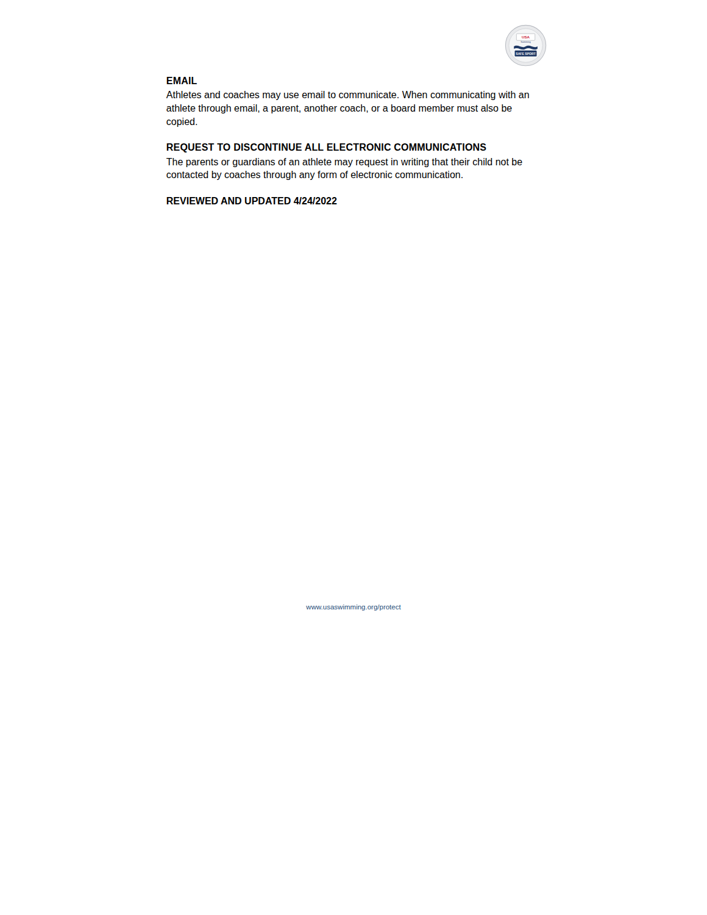USA Swimming SAFE SPORT
EMAIL
Athletes and coaches may use email to communicate. When communicating with an athlete through email, a parent, another coach, or a board member must also be copied.
REQUEST TO DISCONTINUE ALL ELECTRONIC COMMUNICATIONS
The parents or guardians of an athlete may request in writing that their child not be contacted by coaches through any form of electronic communication.
REVIEWED AND UPDATED 4/24/2022
www.usaswimming.org/protect